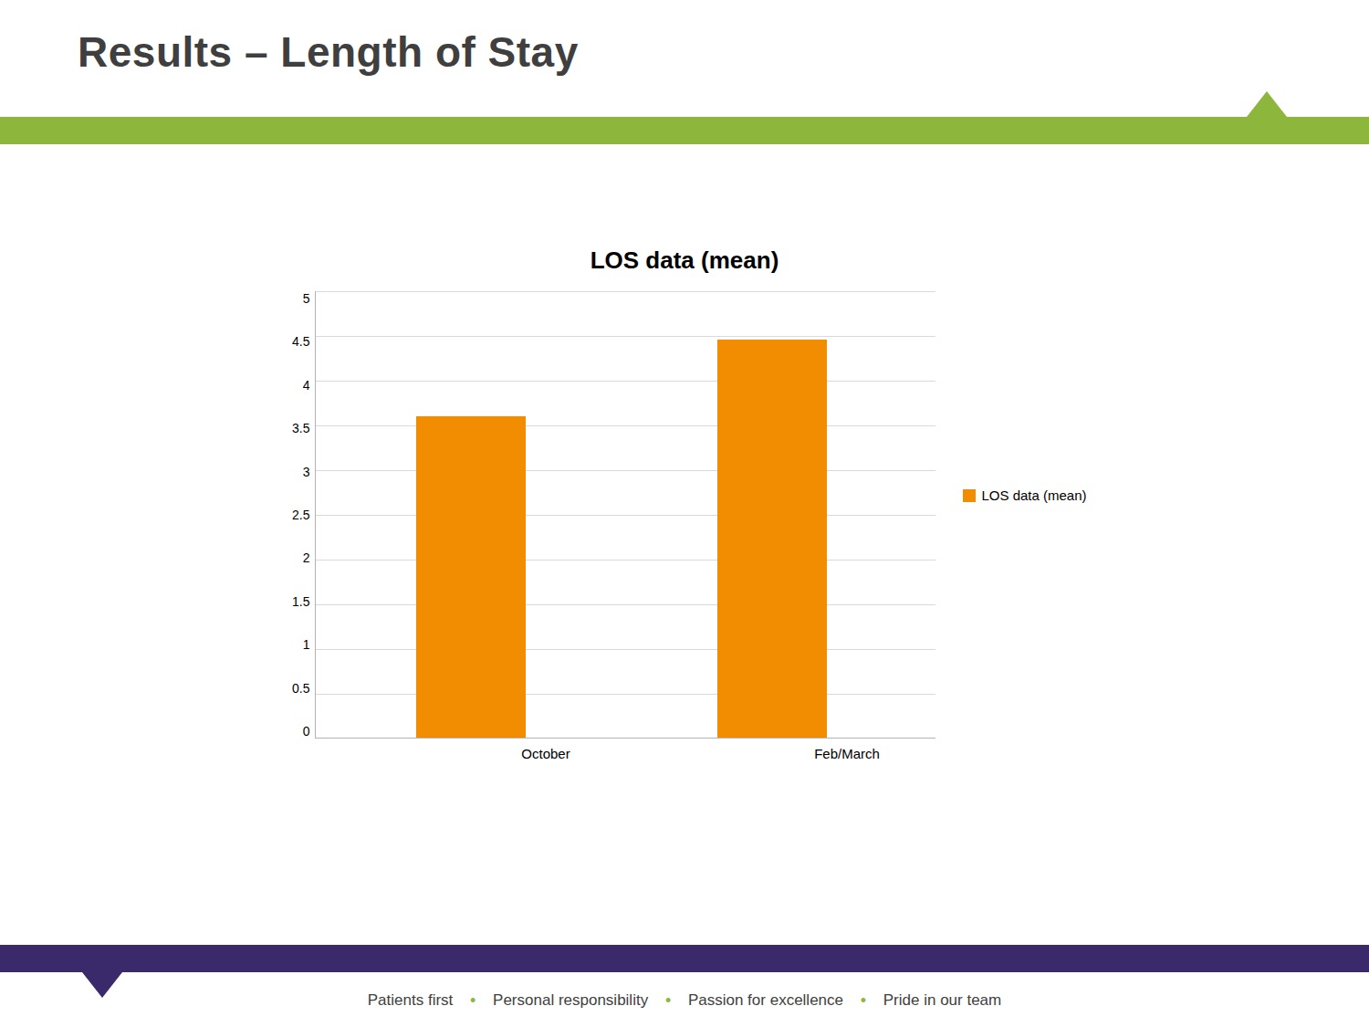Results – Length of Stay
LOS data (mean)
5 4.5 4 3.5 3 2.5 2 1.5 1 0.5 0
LOS data (mean)
October Feb/March
Patients first • Personal responsibility • Passion for excellence • Pride in our team